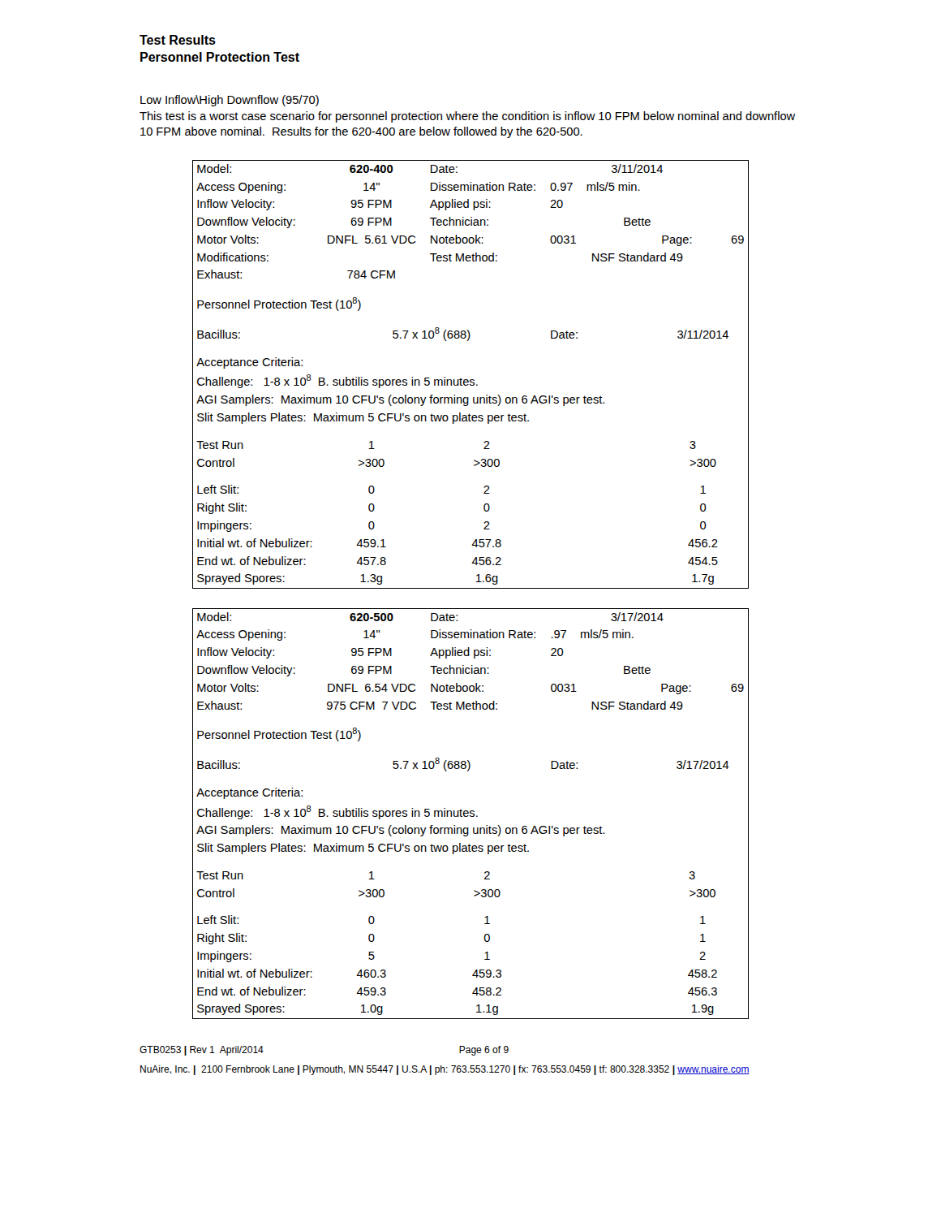Test ResultsPersonnel Protection Test
Low Inflow\High Downflow (95/70)
This test is a worst case scenario for personnel protection where the condition is inflow 10 FPM below nominal and downflow 10 FPM above nominal. Results for the 620-400 are below followed by the 620-500.
| Model: | 620-400 | Date: | 3/11/2014 | |
| Access Opening: | 14" | Dissemination Rate: | 0.97 mls/5 min. | | |
| Inflow Velocity: | 95 FPM | Applied psi: | 20 | | |
| Downflow Velocity: | 69 FPM | Technician: | Bette | |
| Motor Volts: | DNFL 5.61 VDC | Notebook: | 0031 | Page: | 69 |
| Modifications: | | Test Method: | NSF Standard 49 | |
| Exhaust: | 784 CFM | | | | |
| Personnel Protection Test (10 8 ) |
| Bacillus: | 5.7 x 10 8 (688) | Date: | 3/11/2014 |
| Acceptance Criteria: |
| Challenge: 1-8 x 10 8 B. subtilis spores in 5 minutes. |
| AGI Samplers: Maximum 10 CFU's (colony forming units) on 6 AGI's per test. |
| Slit Samplers Plates: Maximum 5 CFU's on two plates per test. |
| Test Run | 1 | 2 | | 3 | |
| Control | >300 | >300 | | >300 |
| Left Slit: | 0 | 2 | | 1 |
| Right Slit: | 0 | 0 | | 0 |
| Impingers: | 0 | 2 | | 0 |
| Initial wt. of Nebulizer: | 459.1 | 457.8 | | 456.2 |
| End wt. of Nebulizer: | 457.8 | 456.2 | | 454.5 |
| Sprayed Spores: | 1.3g | 1.6g | | 1.7g |
| Model: | 620-500 | Date: | 3/17/2014 | |
| Access Opening: | 14" | Dissemination Rate: | .97 mls/5 min. | | |
| Inflow Velocity: | 95 FPM | Applied psi: | 20 | | |
| Downflow Velocity: | 69 FPM | Technician: | Bette | |
| Motor Volts: | DNFL 6.54 VDC | Notebook: | 0031 | Page: | 69 |
| Exhaust: | 975 CFM 7 VDC | Test Method: | NSF Standard 49 | |
| Personnel Protection Test (10 8 ) |
| Bacillus: | 5.7 x 10 8 (688) | Date: | 3/17/2014 |
| Acceptance Criteria: |
| Challenge: 1-8 x 10 8 B. subtilis spores in 5 minutes. |
| AGI Samplers: Maximum 10 CFU's (colony forming units) on 6 AGI's per test. |
| Slit Samplers Plates: Maximum 5 CFU's on two plates per test. |
| Test Run | 1 | 2 | | 3 | |
| Control | >300 | >300 | | >300 |
| Left Slit: | 0 | 1 | | 1 |
| Right Slit: | 0 | 0 | | 1 |
| Impingers: | 5 | 1 | | 2 |
| Initial wt. of Nebulizer: | 460.3 | 459.3 | | 458.2 |
| End wt. of Nebulizer: | 459.3 | 458.2 | | 456.3 |
| Sprayed Spores: | 1.0g | 1.1g | | 1.9g |
GTB0253 | Rev 1 April/2014
Page 6 of 9
NuAire, Inc. | 2100 Fernbrook Lane | Plymouth, MN 55447 | U.S.A | ph: 763.553.1270 | fx: 763.553.0459 | tf: 800.328.3352 | www.nuaire.com